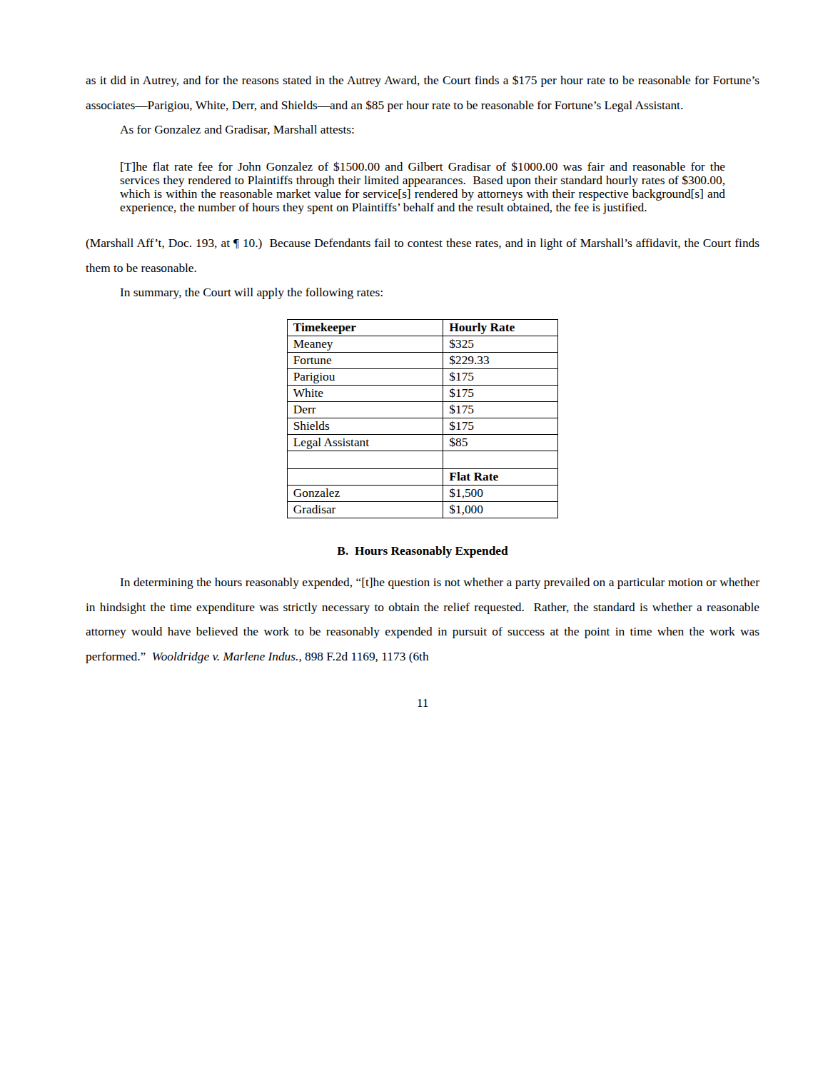as it did in Autrey, and for the reasons stated in the Autrey Award, the Court finds a $175 per hour rate to be reasonable for Fortune’s associates—Parigiou, White, Derr, and Shields—and an $85 per hour rate to be reasonable for Fortune’s Legal Assistant.
As for Gonzalez and Gradisar, Marshall attests:
[T]he flat rate fee for John Gonzalez of $1500.00 and Gilbert Gradisar of $1000.00 was fair and reasonable for the services they rendered to Plaintiffs through their limited appearances. Based upon their standard hourly rates of $300.00, which is within the reasonable market value for service[s] rendered by attorneys with their respective background[s] and experience, the number of hours they spent on Plaintiffs’ behalf and the result obtained, the fee is justified.
(Marshall Aff’t, Doc. 193, at ¶ 10.) Because Defendants fail to contest these rates, and in light of Marshall’s affidavit, the Court finds them to be reasonable.
In summary, the Court will apply the following rates:
| Timekeeper | Hourly Rate |
| --- | --- |
| Meaney | $325 |
| Fortune | $229.33 |
| Parigiou | $175 |
| White | $175 |
| Derr | $175 |
| Shields | $175 |
| Legal Assistant | $85 |
| | Flat Rate |
| Gonzalez | $1,500 |
| Gradisar | $1,000 |
B. Hours Reasonably Expended
In determining the hours reasonably expended, “[t]he question is not whether a party prevailed on a particular motion or whether in hindsight the time expenditure was strictly necessary to obtain the relief requested. Rather, the standard is whether a reasonable attorney would have believed the work to be reasonably expended in pursuit of success at the point in time when the work was performed.” Wooldridge v. Marlene Indus., 898 F.2d 1169, 1173 (6th
11